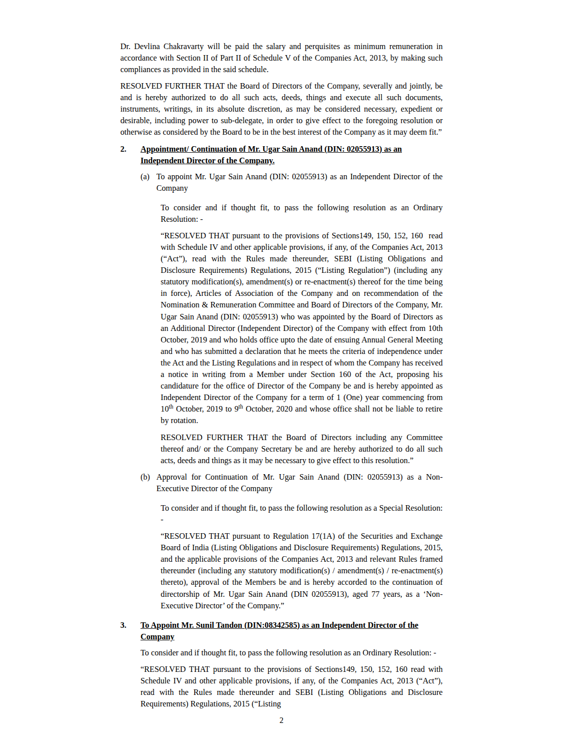Dr. Devlina Chakravarty will be paid the salary and perquisites as minimum remuneration in accordance with Section II of Part II of Schedule V of the Companies Act, 2013, by making such compliances as provided in the said schedule.
RESOLVED FURTHER THAT the Board of Directors of the Company, severally and jointly, be and is hereby authorized to do all such acts, deeds, things and execute all such documents, instruments, writings, in its absolute discretion, as may be considered necessary, expedient or desirable, including power to sub-delegate, in order to give effect to the foregoing resolution or otherwise as considered by the Board to be in the best interest of the Company as it may deem fit.”
2.
Appointment/ Continuation of Mr. Ugar Sain Anand (DIN: 02055913) as an Independent Director of the Company.
(a)
To appoint Mr. Ugar Sain Anand (DIN: 02055913) as an Independent Director of the Company
To consider and if thought fit, to pass the following resolution as an Ordinary Resolution: -
“RESOLVED THAT pursuant to the provisions of Sections149, 150, 152, 160 read with Schedule IV and other applicable provisions, if any, of the Companies Act, 2013 (“Act”), read with the Rules made thereunder, SEBI (Listing Obligations and Disclosure Requirements) Regulations, 2015 (“Listing Regulation”) (including any statutory modification(s), amendment(s) or re-enactment(s) thereof for the time being in force), Articles of Association of the Company and on recommendation of the Nomination & Remuneration Committee and Board of Directors of the Company, Mr. Ugar Sain Anand (DIN: 02055913) who was appointed by the Board of Directors as an Additional Director (Independent Director) of the Company with effect from 10th October, 2019 and who holds office upto the date of ensuing Annual General Meeting and who has submitted a declaration that he meets the criteria of independence under the Act and the Listing Regulations and in respect of whom the Company has received a notice in writing from a Member under Section 160 of the Act, proposing his candidature for the office of Director of the Company be and is hereby appointed as Independent Director of the Company for a term of 1 (One) year commencing from 10th October, 2019 to 9th October, 2020 and whose office shall not be liable to retire by rotation.
RESOLVED FURTHER THAT the Board of Directors including any Committee thereof and/ or the Company Secretary be and are hereby authorized to do all such acts, deeds and things as it may be necessary to give effect to this resolution.”
(b)
Approval for Continuation of Mr. Ugar Sain Anand (DIN: 02055913) as a Non- Executive Director of the Company
To consider and if thought fit, to pass the following resolution as a Special Resolution: -
“RESOLVED THAT pursuant to Regulation 17(1A) of the Securities and Exchange Board of India (Listing Obligations and Disclosure Requirements) Regulations, 2015, and the applicable provisions of the Companies Act, 2013 and relevant Rules framed thereunder (including any statutory modification(s) / amendment(s) / re-enactment(s) thereto), approval of the Members be and is hereby accorded to the continuation of directorship of Mr. Ugar Sain Anand (DIN 02055913), aged 77 years, as a ‘Non-Executive Director’ of the Company.”
3.
To Appoint Mr. Sunil Tandon (DIN:08342585) as an Independent Director of the Company
To consider and if thought fit, to pass the following resolution as an Ordinary Resolution: -
“RESOLVED THAT pursuant to the provisions of Sections149, 150, 152, 160 read with Schedule IV and other applicable provisions, if any, of the Companies Act, 2013 (“Act”), read with the Rules made thereunder and SEBI (Listing Obligations and Disclosure Requirements) Regulations, 2015 (“Listing
2